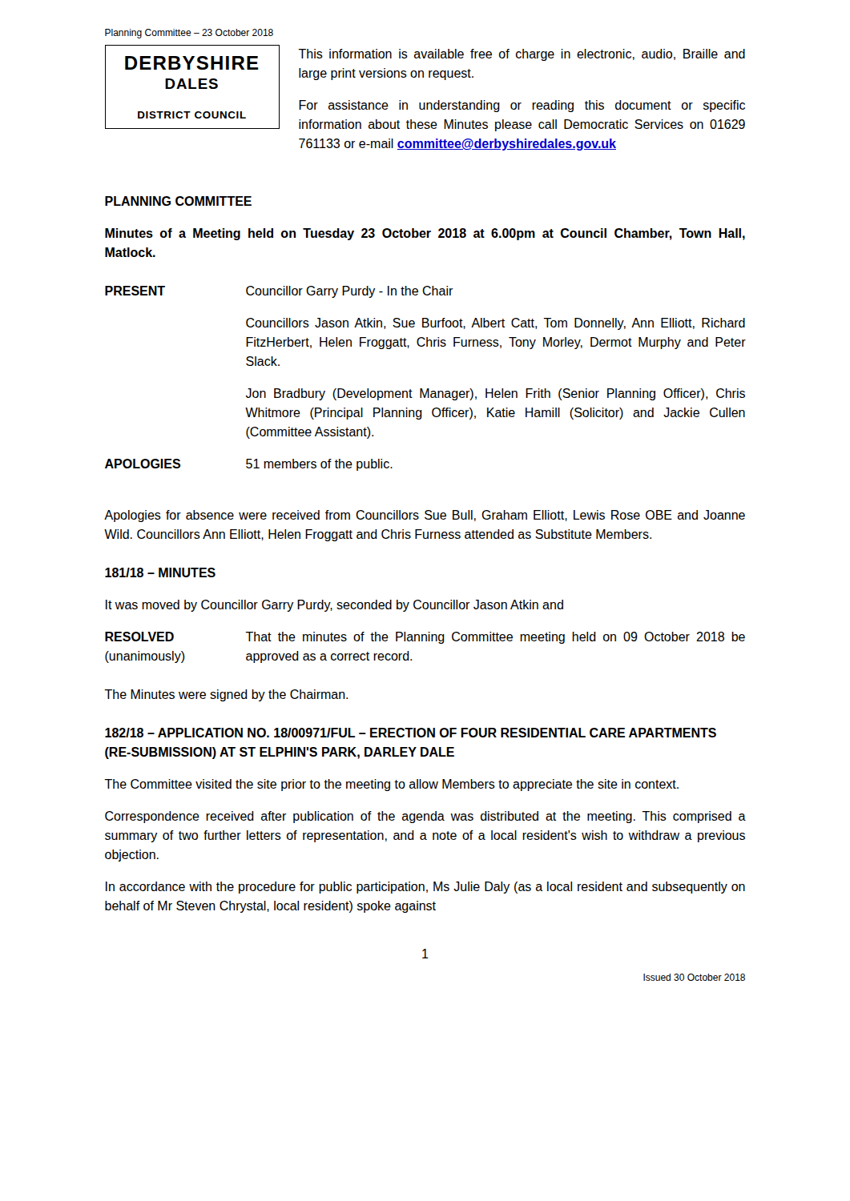Planning Committee – 23 October 2018
DERBYSHIRE
DALES
DISTRICT COUNCIL
This information is available free of charge in electronic, audio, Braille and large print versions on request.
For assistance in understanding or reading this document or specific information about these Minutes please call Democratic Services on 01629 761133 or e-mail committee@derbyshiredales.gov.uk
PLANNING COMMITTEE
Minutes of a Meeting held on Tuesday 23 October 2018 at 6.00pm at Council Chamber, Town Hall, Matlock.
| PRESENT | Councillor Garry Purdy - In the Chair |
| | Councillors Jason Atkin, Sue Burfoot, Albert Catt, Tom Donnelly, Ann Elliott, Richard FitzHerbert, Helen Froggatt, Chris Furness, Tony Morley, Dermot Murphy and Peter Slack. |
| | Jon Bradbury (Development Manager), Helen Frith (Senior Planning Officer), Chris Whitmore (Principal Planning Officer), Katie Hamill (Solicitor) and Jackie Cullen (Committee Assistant). |
| APOLOGIES | 51 members of the public. |
Apologies for absence were received from Councillors Sue Bull, Graham Elliott, Lewis Rose OBE and Joanne Wild. Councillors Ann Elliott, Helen Froggatt and Chris Furness attended as Substitute Members.
181/18 – MINUTES
It was moved by Councillor Garry Purdy, seconded by Councillor Jason Atkin and
| RESOLVED (unanimously) | That the minutes of the Planning Committee meeting held on 09 October 2018 be approved as a correct record. |
The Minutes were signed by the Chairman.
182/18 – APPLICATION NO. 18/00971/FUL – ERECTION OF FOUR RESIDENTIAL CARE APARTMENTS (RE-SUBMISSION) AT ST ELPHIN'S PARK, DARLEY DALE
The Committee visited the site prior to the meeting to allow Members to appreciate the site in context.
Correspondence received after publication of the agenda was distributed at the meeting. This comprised a summary of two further letters of representation, and a note of a local resident's wish to withdraw a previous objection.
In accordance with the procedure for public participation, Ms Julie Daly (as a local resident and subsequently on behalf of Mr Steven Chrystal, local resident) spoke against
1
Issued 30 October 2018